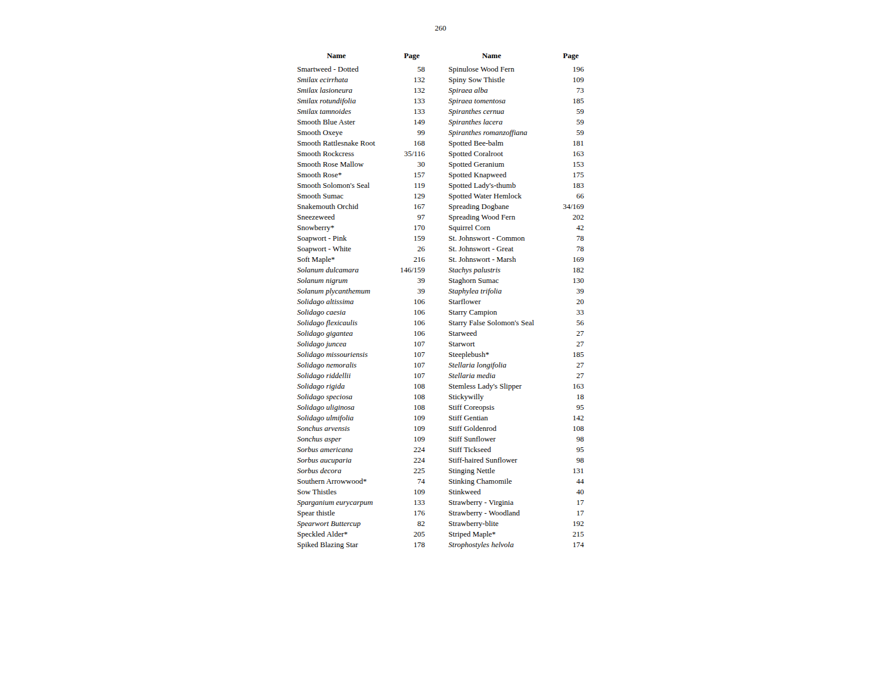260
| Name | Page |
| --- | --- |
| Smartweed - Dotted | 58 |
| Smilax ecirrhata | 132 |
| Smilax lasioneura | 132 |
| Smilax rotundifolia | 133 |
| Smilax tamnoides | 133 |
| Smooth Blue Aster | 149 |
| Smooth Oxeye | 99 |
| Smooth Rattlesnake Root | 168 |
| Smooth Rockcress | 35/116 |
| Smooth Rose Mallow | 30 |
| Smooth Rose* | 157 |
| Smooth Solomon's Seal | 119 |
| Smooth Sumac | 129 |
| Snakemouth Orchid | 167 |
| Sneezeweed | 97 |
| Snowberry* | 170 |
| Soapwort - Pink | 159 |
| Soapwort - White | 26 |
| Soft Maple* | 216 |
| Solanum dulcamara | 146/159 |
| Solanum nigrum | 39 |
| Solanum plycanthemum | 39 |
| Solidago altissima | 106 |
| Solidago caesia | 106 |
| Solidago flexicaulis | 106 |
| Solidago gigantea | 106 |
| Solidago juncea | 107 |
| Solidago missouriensis | 107 |
| Solidago nemoralis | 107 |
| Solidago riddellii | 107 |
| Solidago rigida | 108 |
| Solidago speciosa | 108 |
| Solidago uliginosa | 108 |
| Solidago ulmifolia | 109 |
| Sonchus arvensis | 109 |
| Sonchus asper | 109 |
| Sorbus americana | 224 |
| Sorbus aucuparia | 224 |
| Sorbus decora | 225 |
| Southern Arrowwood* | 74 |
| Sow Thistles | 109 |
| Sparganium eurycarpum | 133 |
| Spear thistle | 176 |
| Spearwort Buttercup | 82 |
| Speckled Alder* | 205 |
| Spiked Blazing Star | 178 |
| Name | Page |
| --- | --- |
| Spinulose Wood Fern | 196 |
| Spiny Sow Thistle | 109 |
| Spiraea alba | 73 |
| Spiraea tomentosa | 185 |
| Spiranthes cernua | 59 |
| Spiranthes lacera | 59 |
| Spiranthes romanzoffiana | 59 |
| Spotted Bee-balm | 181 |
| Spotted Coralroot | 163 |
| Spotted Geranium | 153 |
| Spotted Knapweed | 175 |
| Spotted Lady's-thumb | 183 |
| Spotted Water Hemlock | 66 |
| Spreading Dogbane | 34/169 |
| Spreading Wood Fern | 202 |
| Squirrel Corn | 42 |
| St. Johnswort - Common | 78 |
| St. Johnswort - Great | 78 |
| St. Johnswort - Marsh | 169 |
| Stachys palustris | 182 |
| Staghorn Sumac | 130 |
| Staphylea trifolia | 39 |
| Starflower | 20 |
| Starry Campion | 33 |
| Starry False Solomon's Seal | 56 |
| Starweed | 27 |
| Starwort | 27 |
| Steeplebush* | 185 |
| Stellaria longifolia | 27 |
| Stellaria media | 27 |
| Stemless Lady's Slipper | 163 |
| Stickywilly | 18 |
| Stiff Coreopsis | 95 |
| Stiff Gentian | 142 |
| Stiff Goldenrod | 108 |
| Stiff Sunflower | 98 |
| Stiff Tickseed | 95 |
| Stiff-haired Sunflower | 98 |
| Stinging Nettle | 131 |
| Stinking Chamomile | 44 |
| Stinkweed | 40 |
| Strawberry - Virginia | 17 |
| Strawberry - Woodland | 17 |
| Strawberry-blite | 192 |
| Striped Maple* | 215 |
| Strophostyles helvola | 174 |